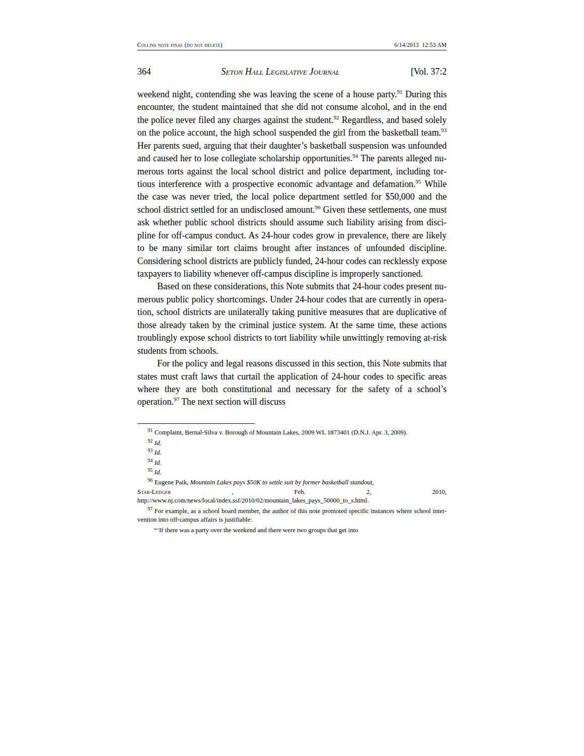Collins Note FINAL (Do Not Delete) 6/14/2013 12:53 AM
364 Seton Hall Legislative Journal [Vol. 37:2
weekend night, contending she was leaving the scene of a house party.91 During this encounter, the student maintained that she did not consume alcohol, and in the end the police never filed any charges against the student.92 Regardless, and based solely on the police account, the high school suspended the girl from the basketball team.93 Her parents sued, arguing that their daughter’s basketball suspension was unfounded and caused her to lose collegiate scholarship opportunities.94 The parents alleged numerous torts against the local school district and police department, including tortious interference with a prospective economic advantage and defamation.95 While the case was never tried, the local police department settled for $50,000 and the school district settled for an undisclosed amount.96 Given these settlements, one must ask whether public school districts should assume such liability arising from discipline for off-campus conduct. As 24-hour codes grow in prevalence, there are likely to be many similar tort claims brought after instances of unfounded discipline. Considering school districts are publicly funded, 24-hour codes can recklessly expose taxpayers to liability whenever off-campus discipline is improperly sanctioned.
Based on these considerations, this Note submits that 24-hour codes present numerous public policy shortcomings. Under 24-hour codes that are currently in operation, school districts are unilaterally taking punitive measures that are duplicative of those already taken by the criminal justice system. At the same time, these actions troublingly expose school districts to tort liability while unwittingly removing at-risk students from schools.
For the policy and legal reasons discussed in this section, this Note submits that states must craft laws that curtail the application of 24-hour codes to specific areas where they are both constitutional and necessary for the safety of a school’s operation.97 The next section will discuss
91 Complaint, Bernal-Silva v. Borough of Mountain Lakes, 2009 WL 1873401 (D.N.J. Apr. 3, 2009).
92 Id.
93 Id.
94 Id.
95 Id.
96 Eugene Paik, Mountain Lakes pays $50K to settle suit by former basketball standout,
Star-Ledger, Feb. 2, 2010, http://www.nj.com/news/local/index.ssf/2010/02/mountain_lakes_pays_50000_to_s.html.
97 For example, as a school board member, the author of this note promoted specific instances where school intervention into off-campus affairs is justifiable:
“‘If there was a party over the weekend and there were two groups that get into